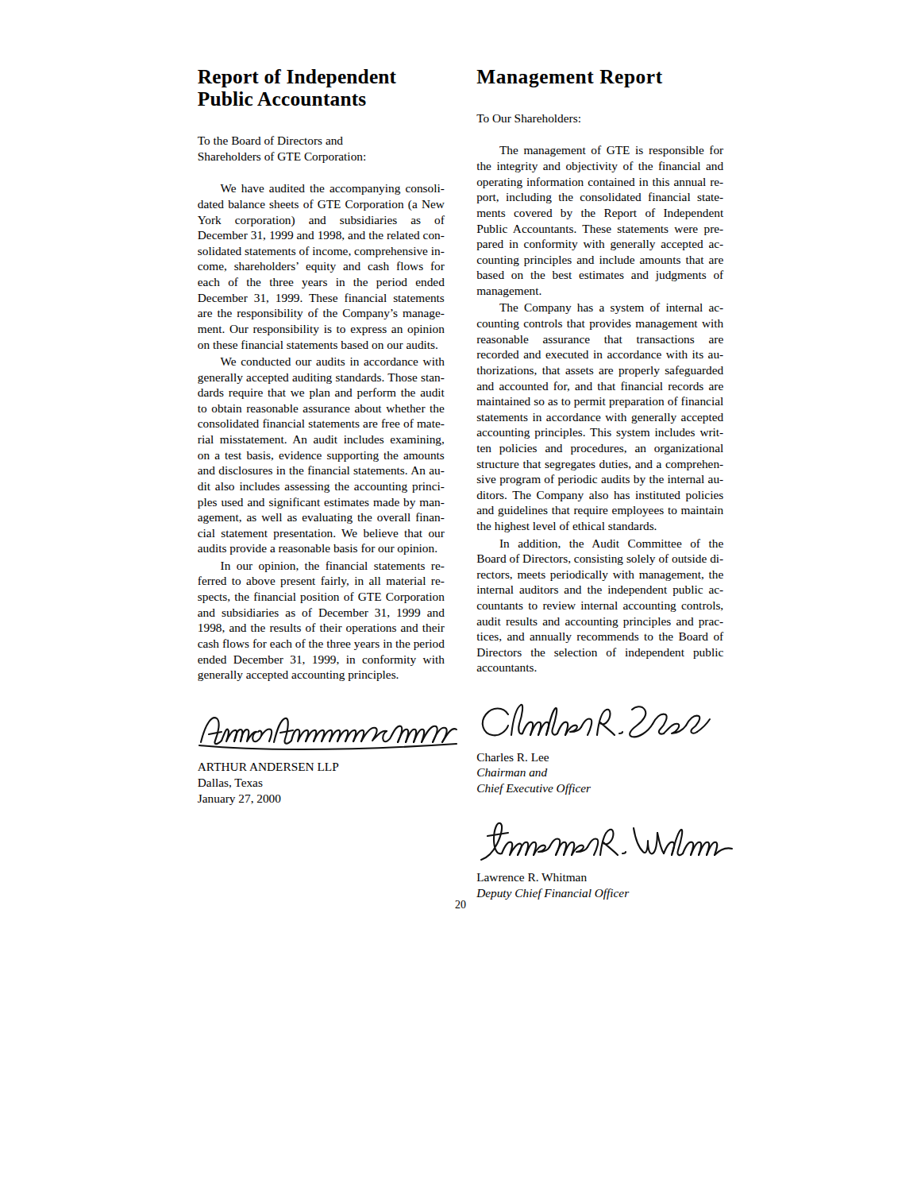Report of Independent Public Accountants
To the Board of Directors and
Shareholders of GTE Corporation:
We have audited the accompanying consolidated balance sheets of GTE Corporation (a New York corporation) and subsidiaries as of December 31, 1999 and 1998, and the related consolidated statements of income, comprehensive income, shareholders’ equity and cash flows for each of the three years in the period ended December 31, 1999. These financial statements are the responsibility of the Company’s management. Our responsibility is to express an opinion on these financial statements based on our audits.
We conducted our audits in accordance with generally accepted auditing standards. Those standards require that we plan and perform the audit to obtain reasonable assurance about whether the consolidated financial statements are free of material misstatement. An audit includes examining, on a test basis, evidence supporting the amounts and disclosures in the financial statements. An audit also includes assessing the accounting principles used and significant estimates made by management, as well as evaluating the overall financial statement presentation. We believe that our audits provide a reasonable basis for our opinion.
In our opinion, the financial statements referred to above present fairly, in all material respects, the financial position of GTE Corporation and subsidiaries as of December 31, 1999 and 1998, and the results of their operations and their cash flows for each of the three years in the period ended December 31, 1999, in conformity with generally accepted accounting principles.
ARTHUR ANDERSEN LLP
Dallas, Texas
January 27, 2000
Management Report
To Our Shareholders:
The management of GTE is responsible for the integrity and objectivity of the financial and operating information contained in this annual report, including the consolidated financial statements covered by the Report of Independent Public Accountants. These statements were prepared in conformity with generally accepted accounting principles and include amounts that are based on the best estimates and judgments of management.
The Company has a system of internal accounting controls that provides management with reasonable assurance that transactions are recorded and executed in accordance with its authorizations, that assets are properly safeguarded and accounted for, and that financial records are maintained so as to permit preparation of financial statements in accordance with generally accepted accounting principles. This system includes written policies and procedures, an organizational structure that segregates duties, and a comprehensive program of periodic audits by the internal auditors. The Company also has instituted policies and guidelines that require employees to maintain the highest level of ethical standards.
In addition, the Audit Committee of the Board of Directors, consisting solely of outside directors, meets periodically with management, the internal auditors and the independent public accountants to review internal accounting controls, audit results and accounting principles and practices, and annually recommends to the Board of Directors the selection of independent public accountants.
Charles R. Lee
Chairman and
Chief Executive Officer
Lawrence R. Whitman
Deputy Chief Financial Officer
20